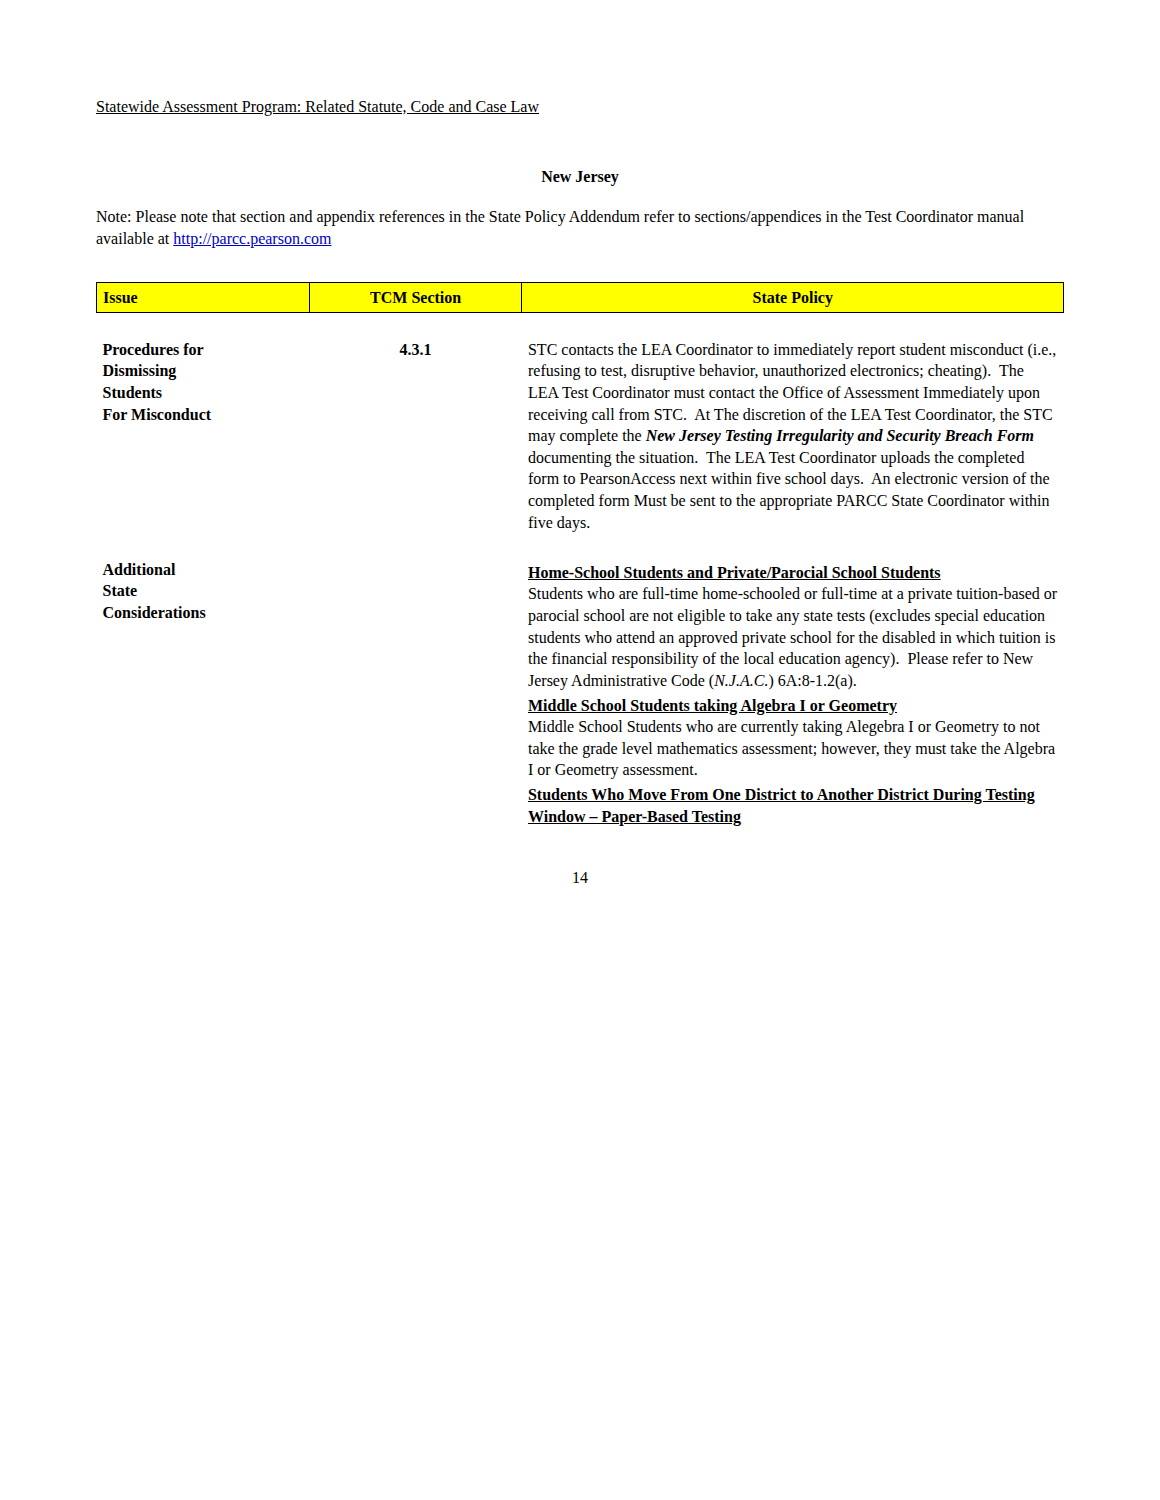Statewide Assessment Program: Related Statute, Code and Case Law
New Jersey
Note: Please note that section and appendix references in the State Policy Addendum refer to sections/appendices in the Test Coordinator manual available at http://parcc.pearson.com
| Issue | TCM Section | State Policy |
| --- | --- | --- |
| Procedures for Dismissing Students For Misconduct | 4.3.1 | STC contacts the LEA Coordinator to immediately report student misconduct (i.e., refusing to test, disruptive behavior, unauthorized electronics; cheating). The LEA Test Coordinator must contact the Office of Assessment Immediately upon receiving call from STC. At The discretion of the LEA Test Coordinator, the STC may complete the New Jersey Testing Irregularity and Security Breach Form documenting the situation. The LEA Test Coordinator uploads the completed form to PearsonAccess next within five school days. An electronic version of the completed form Must be sent to the appropriate PARCC State Coordinator within five days. |
| Additional State Considerations | | Home-School Students and Private/Parocial School Students Students who are full-time home-schooled or full-time at a private tuition-based or parocial school are not eligible to take any state tests (excludes special education students who attend an approved private school for the disabled in which tuition is the financial responsibility of the local education agency). Please refer to New Jersey Administrative Code ( N.J.A.C. ) 6A:8-1.2(a). Middle School Students taking Algebra I or Geometry Middle School Students who are currently taking Alegebra I or Geometry to not take the grade level mathematics assessment; however, they must take the Algebra I or Geometry assessment. Students Who Move From One District to Another District During Testing Window – Paper-Based Testing |
14